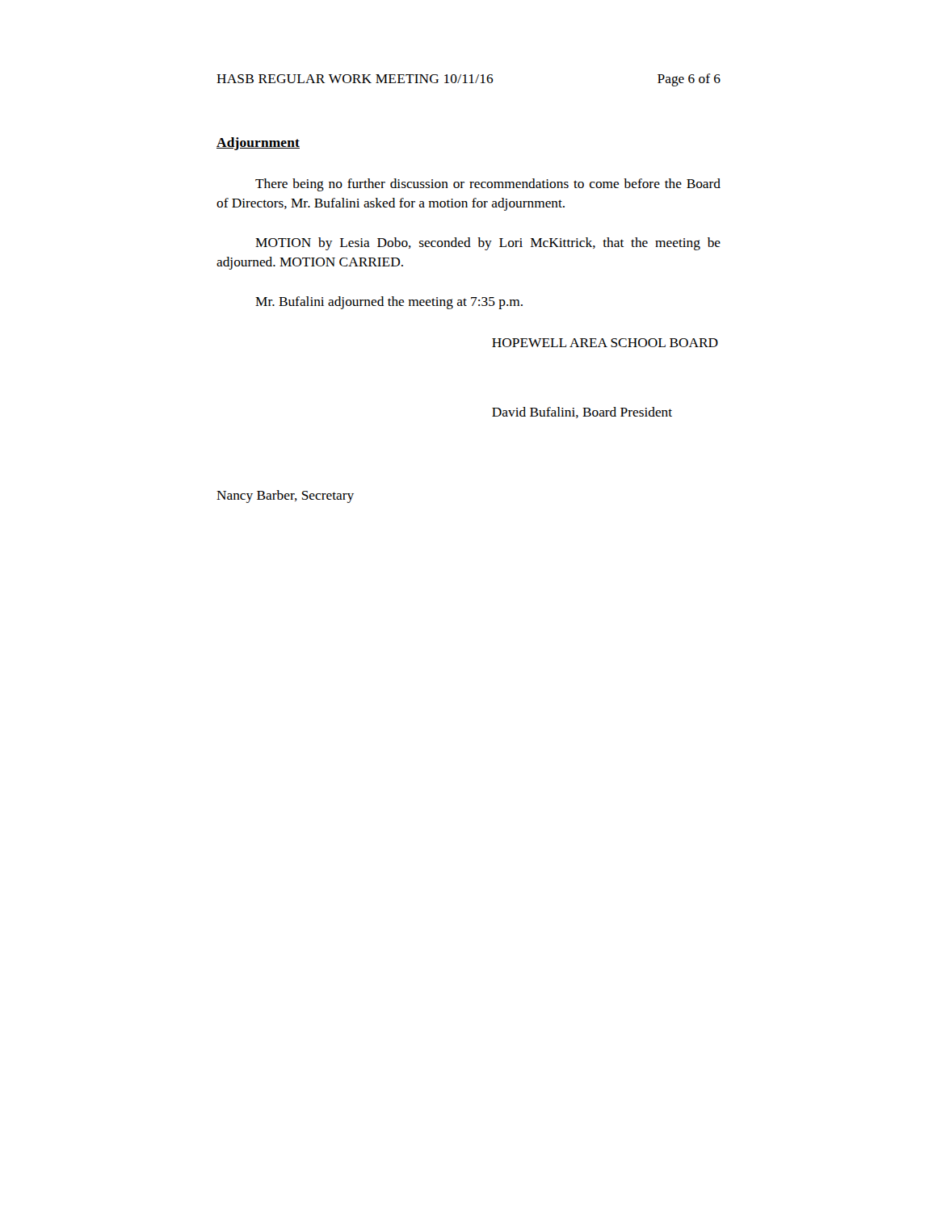HASB REGULAR WORK MEETING 10/11/16
Page 6 of 6
Adjournment
There being no further discussion or recommendations to come before the Board of Directors, Mr. Bufalini asked for a motion for adjournment.
MOTION by Lesia Dobo, seconded by Lori McKittrick, that the meeting be adjourned. MOTION CARRIED.
Mr. Bufalini adjourned the meeting at 7:35 p.m.
HOPEWELL AREA SCHOOL BOARD
David Bufalini, Board President
Nancy Barber, Secretary